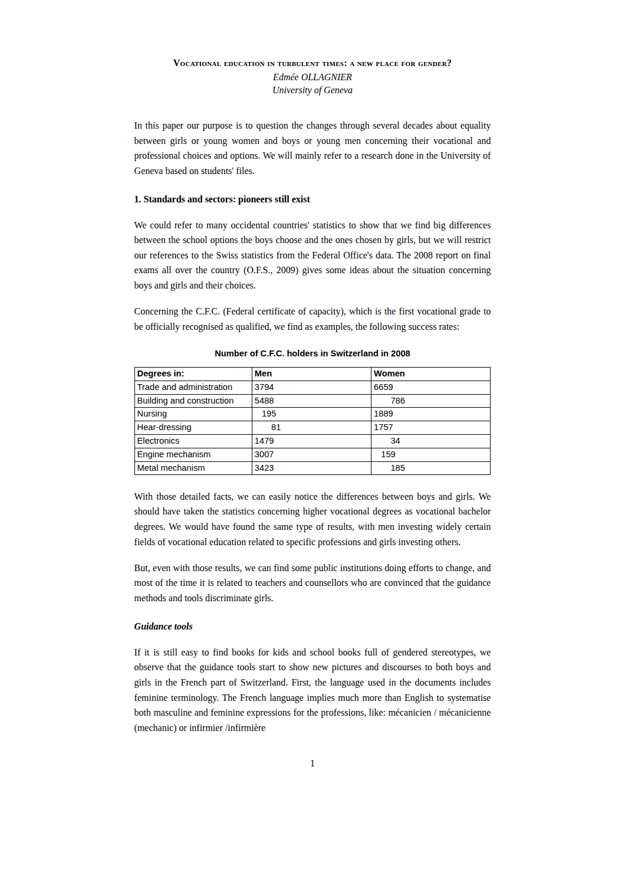Vocational education in turbulent times: a new place for gender?
Edmée OLLAGNIER
University of Geneva
In this paper our purpose is to question the changes through several decades about equality between girls or young women and boys or young men concerning their vocational and professional choices and options. We will mainly refer to a research done in the University of Geneva based on students' files.
1. Standards and sectors: pioneers still exist
We could refer to many occidental countries' statistics to show that we find big differences between the school options the boys choose and the ones chosen by girls, but we will restrict our references to the Swiss statistics from the Federal Office's data. The 2008 report on final exams all over the country (O.F.S., 2009) gives some ideas about the situation concerning boys and girls and their choices.
Concerning the C.F.C. (Federal certificate of capacity), which is the first vocational grade to be officially recognised as qualified, we find as examples, the following success rates:
Number of C.F.C. holders in Switzerland in 2008
| Degrees in: | Men | Women |
| --- | --- | --- |
| Trade and administration | 3794 | 6659 |
| Building and construction | 5488 | 786 |
| Nursing | 195 | 1889 |
| Hear-dressing | 81 | 1757 |
| Electronics | 1479 | 34 |
| Engine mechanism | 3007 | 159 |
| Metal mechanism | 3423 | 185 |
With those detailed facts, we can easily notice the differences between boys and girls. We should have taken the statistics concerning higher vocational degrees as vocational bachelor degrees. We would have found the same type of results, with men investing widely certain fields of vocational education related to specific professions and girls investing others.
But, even with those results, we can find some public institutions doing efforts to change, and most of the time it is related to teachers and counsellors who are convinced that the guidance methods and tools discriminate girls.
Guidance tools
If it is still easy to find books for kids and school books full of gendered stereotypes, we observe that the guidance tools start to show new pictures and discourses to both boys and girls in the French part of Switzerland. First, the language used in the documents includes feminine terminology. The French language implies much more than English to systematise both masculine and feminine expressions for the professions, like: mécanicien / mécanicienne (mechanic) or infirmier /infirmière
1